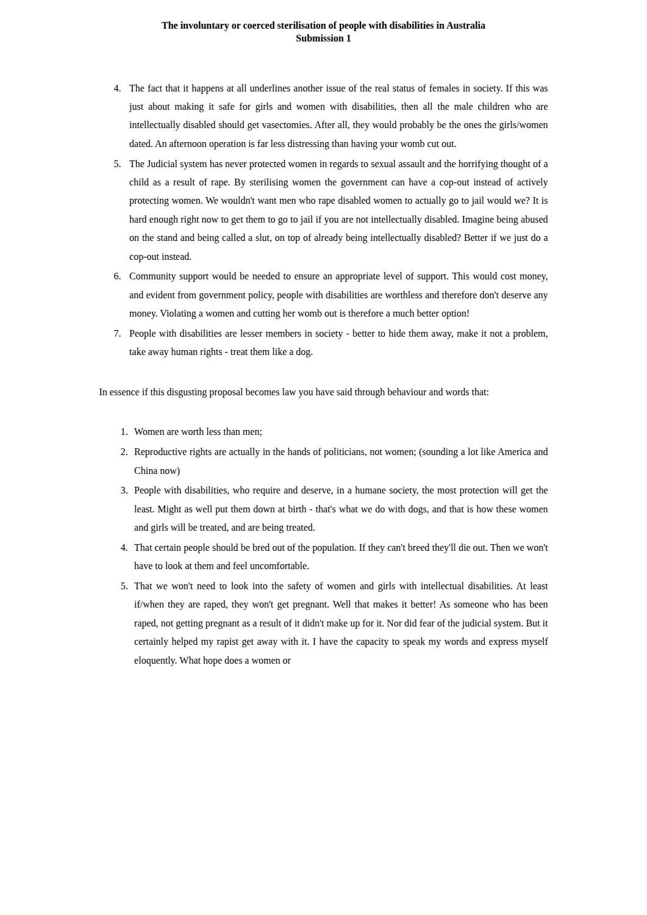The involuntary or coerced sterilisation of people with disabilities in Australia Submission 1
The fact that it happens at all underlines another issue of the real status of females in society. If this was just about making it safe for girls and women with disabilities, then all the male children who are intellectually disabled should get vasectomies. After all, they would probably be the ones the girls/women dated. An afternoon operation is far less distressing than having your womb cut out.
The Judicial system has never protected women in regards to sexual assault and the horrifying thought of a child as a result of rape. By sterilising women the government can have a cop-out instead of actively protecting women. We wouldn't want men who rape disabled women to actually go to jail would we? It is hard enough right now to get them to go to jail if you are not intellectually disabled. Imagine being abused on the stand and being called a slut, on top of already being intellectually disabled? Better if we just do a cop-out instead.
Community support would be needed to ensure an appropriate level of support. This would cost money, and evident from government policy, people with disabilities are worthless and therefore don't deserve any money. Violating a women and cutting her womb out is therefore a much better option!
People with disabilities are lesser members in society - better to hide them away, make it not a problem, take away human rights - treat them like a dog.
In essence if this disgusting proposal becomes law you have said through behaviour and words that:
Women are worth less than men;
Reproductive rights are actually in the hands of politicians, not women; (sounding a lot like America and China now)
People with disabilities, who require and deserve, in a humane society, the most protection will get the least. Might as well put them down at birth - that's what we do with dogs, and that is how these women and girls will be treated, and are being treated.
That certain people should be bred out of the population. If they can't breed they'll die out. Then we won't have to look at them and feel uncomfortable.
That we won't need to look into the safety of women and girls with intellectual disabilities. At least if/when they are raped, they won't get pregnant. Well that makes it better! As someone who has been raped, not getting pregnant as a result of it didn't make up for it. Nor did fear of the judicial system. But it certainly helped my rapist get away with it. I have the capacity to speak my words and express myself eloquently. What hope does a women or